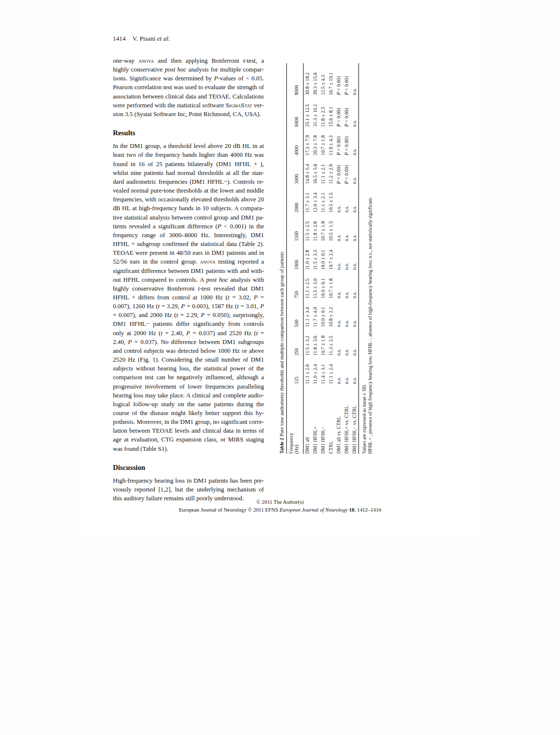1414 V. Pisani et al.
one-way anova and then applying Bonferroni t-test, a highly conservative post hoc analysis for multiple comparisons. Significance was determined by P-values of < 0.05. Pearson correlation test was used to evaluate the strength of association between clinical data and TEOAE. Calculations were performed with the statistical software SigmaStat version 3.5 (Systat Software Inc, Point Richmond, CA, USA).
Results
In the DM1 group, a threshold level above 20 dB HL in at least two of the frequency bands higher than 4000 Hz was found in 16 of 25 patients bilaterally (DM1 HFHL + ), whilst nine patients had normal thresholds at all the standard audiometric frequencies (DM1 HFHL−). Controls revealed normal pure-tone thresholds at the lower and middle frequencies, with occasionally elevated thresholds above 20 dB HL at high-frequency bands in 10 subjects. A comparative statistical analysis between control group and DM1 patients revealed a significant difference (P < 0.001) in the frequency range of 3000–8000 Hz. Interestingly, DM1 HFHL + subgroup confirmed the statistical data (Table 2). TEOAE were present in 48/50 ears in DM1 patients and in 52/56 ears in the control group. anova testing reported a significant difference between DM1 patients with and without HFHL compared to controls. A post hoc analysis with highly conservative Bonferroni t-test revealed that DM1 HFHL + differs from control at 1000 Hz (t = 3.02, P = 0.007), 1260 Hz (t = 3.29, P = 0.003), 1587 Hz (t = 3.01, P = 0.007), and 2000 Hz (t = 2.29, P = 0.050); surprisingly, DM1 HFHL− patients differ significantly from controls only at 2000 Hz (t = 2.40, P = 0.037) and 2520 Hz (t = 2.40, P = 0.037). No difference between DM1 subgroups and control subjects was detected below 1000 Hz or above 2520 Hz (Fig. 1). Considering the small number of DM1 subjects without hearing loss, the statistical power of the comparison test can be negatively influenced, although a progressive involvement of lower frequencies paralleling hearing loss may take place. A clinical and complete audiological follow-up study on the same patients during the course of the disease might likely better support this hypothesis. Moreover, in the DM1 group, no significant correlation between TEOAE levels and clinical data in terms of age at evaluation, CTG expansion class, or MIRS staging was found (Table S1).
Discussion
High-frequency hearing loss in DM1 patients has been previously reported [1,2], but the underlying mechanism of this auditory failure remains still poorly understood.
Table 2 Pure tone audiometry thresholds and multiple comparison between each group of patients
| Frequency (Hz) | 125 | 250 | 500 | 750 | 1000 | 1500 | 2000 | 3000 | 4000 | 6000 | 8000 |
| --- | --- | --- | --- | --- | --- | --- | --- | --- | --- | --- | --- |
| DM1 all | 11.1 ± 2.6 | 11.5 ± 3.2 | 11.1 ± 3.4 | 11.1 ± 2.5 | 11.0 ± 2.8 | 11.5 ± 2.5 | 11.7 ± 3.1 | 14.8 ± 5.4 | 17.3 ± 7.9 | 25.1 ± 12.5 | 30.8 ± 18.2 |
| DM1 HFHL+ | 11.0 ± 2.4 | 11.8 ± 3.6 | 11.7 ± 4.0 | 11.5 ± 3.0 | 11.5 ± 3.3 | 11.8 ± 2.8 | 12.0 ± 3.4 | 16.5 ± 5.6 | 20.3 ± 7.8 | 31.3 ± 10.2 | 39.3 ± 15.6 |
| DM1 HFHL− | 11.4 ± 3.1 | 10.7 ± 1.8 | 10.0 ± 0.1 | 10.0 ± 0.1 | 10.0 ± 0.1 | 10.7 ± 1.8 | 11.1 ± 2.1 | 11.1 ± 2.1 | 10.7 ± 1.8 | 11.8 ± 2.5 | 12.5 ± 4.3 |
| CTRL | 11.1 ± 2.4 | 11.3 ± 2.5 | 10.8 ± 2.2 | 10.7 ± 1.8 | 10.7 ± 2.4 | 10.5 ± 1.5 | 10.5 ± 1.5 | 11.2 ± 2.9 | 11.9 ± 4.3 | 15.6 ± 8.1 | 16.7 ± 10.1 |
| DM1 all vs. CTRL | n.s. | n.s. | n.s. | n.s. | n.s. | n.s. | n.s. | P < 0.001 | P < 0.001 | P < 0.001 | P < 0.001 |
| DM1 HFHL+ vs. CTRL | n.s. | n.s. | n.s. | n.s. | n.s. | n.s. | n.s. | P < 0.001 | P < 0.001 | P < 0.001 | P < 0.001 |
| DM1 HFHL− vs. CTRL | n.s. | n.s. | n.s. | n.s. | n.s. | n.s. | n.s. | n.s. | n.s. | n.s. | n.s. |
Values are expressed as mean ± SD.
HFHL + , presence of high frequency hearing loss; HFHL−, absence of high-frequency hearing loss; n.s., not statistically significant.
© 2011 The Author(s)
European Journal of Neurology © 2011 EFNS European Journal of Neurology 18, 1412–1416